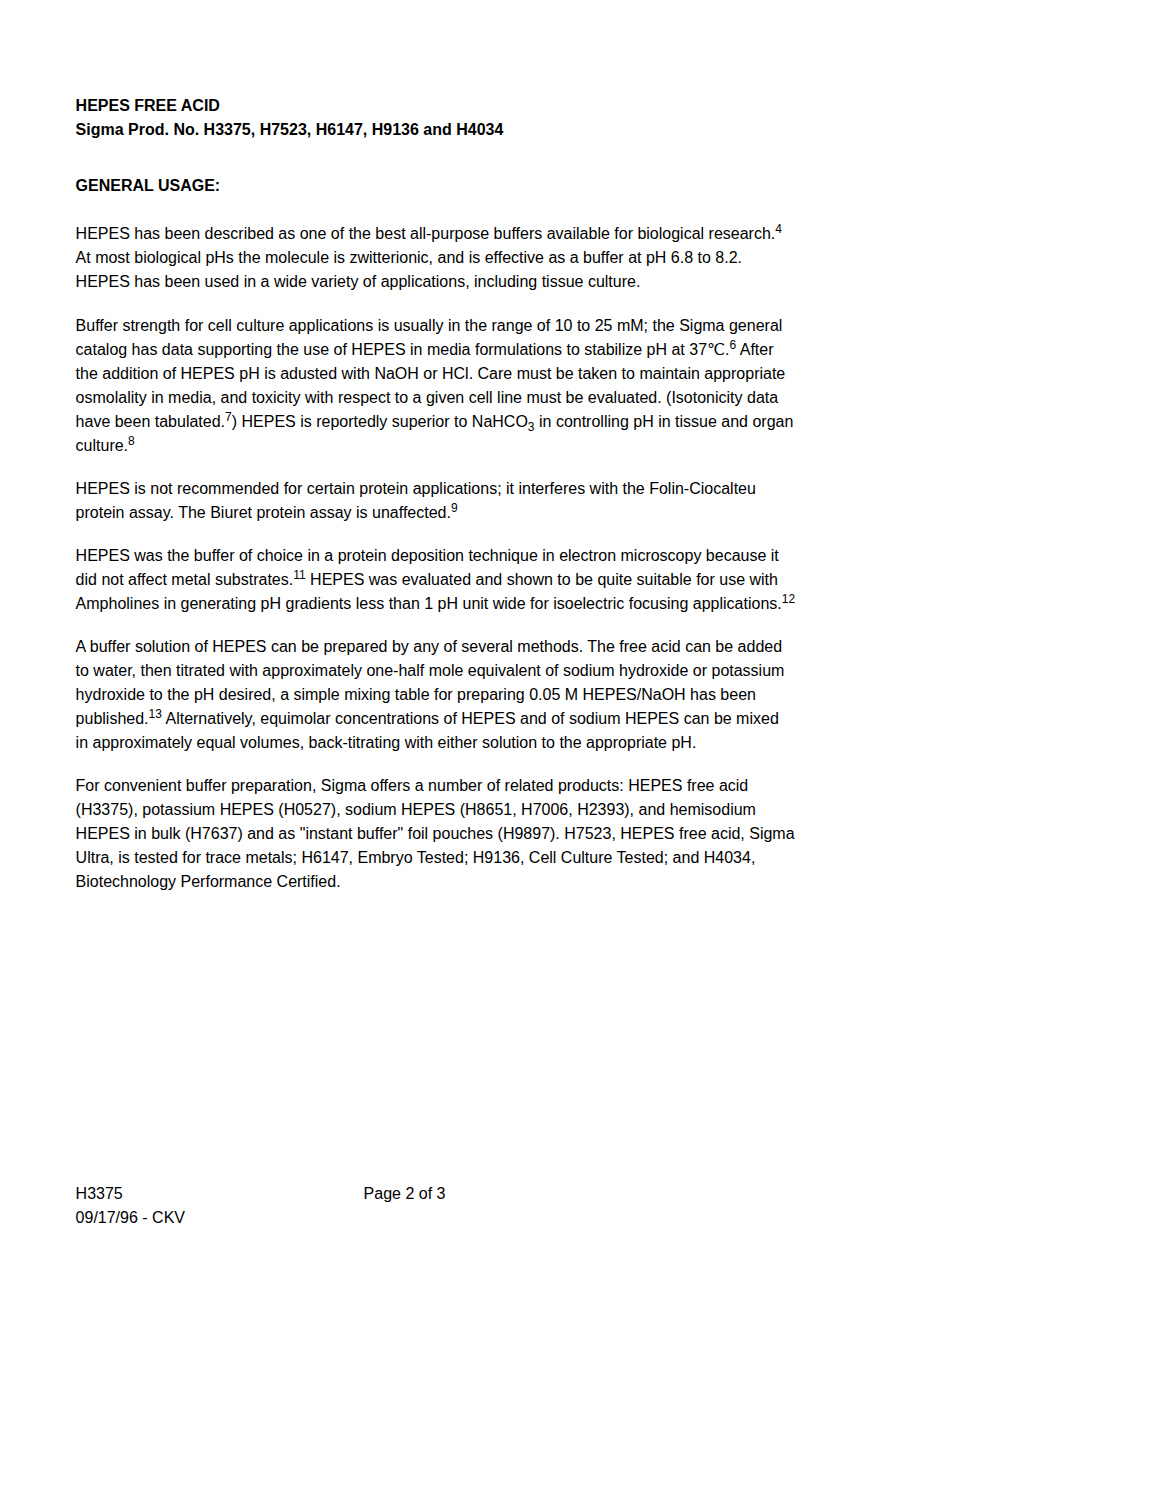HEPES FREE ACID
Sigma Prod. No. H3375, H7523, H6147, H9136 and H4034
General Usage:
HEPES has been described as one of the best all-purpose buffers available for biological research.4 At most biological pHs the molecule is zwitterionic, and is effective as a buffer at pH 6.8 to 8.2. HEPES has been used in a wide variety of applications, including tissue culture.
Buffer strength for cell culture applications is usually in the range of 10 to 25 mM; the Sigma general catalog has data supporting the use of HEPES in media formulations to stabilize pH at 37℃.6 After the addition of HEPES pH is adusted with NaOH or HCl. Care must be taken to maintain appropriate osmolality in media, and toxicity with respect to a given cell line must be evaluated. (Isotonicity data have been tabulated.7) HEPES is reportedly superior to NaHCO3 in controlling pH in tissue and organ culture.8
HEPES is not recommended for certain protein applications; it interferes with the Folin-Ciocalteu protein assay. The Biuret protein assay is unaffected.9
HEPES was the buffer of choice in a protein deposition technique in electron microscopy because it did not affect metal substrates.11 HEPES was evaluated and shown to be quite suitable for use with Ampholines in generating pH gradients less than 1 pH unit wide for isoelectric focusing applications.12
A buffer solution of HEPES can be prepared by any of several methods. The free acid can be added to water, then titrated with approximately one-half mole equivalent of sodium hydroxide or potassium hydroxide to the pH desired, a simple mixing table for preparing 0.05 M HEPES/NaOH has been published.13 Alternatively, equimolar concentrations of HEPES and of sodium HEPES can be mixed in approximately equal volumes, back-titrating with either solution to the appropriate pH.
For convenient buffer preparation, Sigma offers a number of related products: HEPES free acid (H3375), potassium HEPES (H0527), sodium HEPES (H8651, H7006, H2393), and hemisodium HEPES in bulk (H7637) and as "instant buffer" foil pouches (H9897). H7523, HEPES free acid, Sigma Ultra, is tested for trace metals; H6147, Embryo Tested; H9136, Cell Culture Tested; and H4034, Biotechnology Performance Certified.
H3375
09/17/96 - CKV
Page 2 of 3